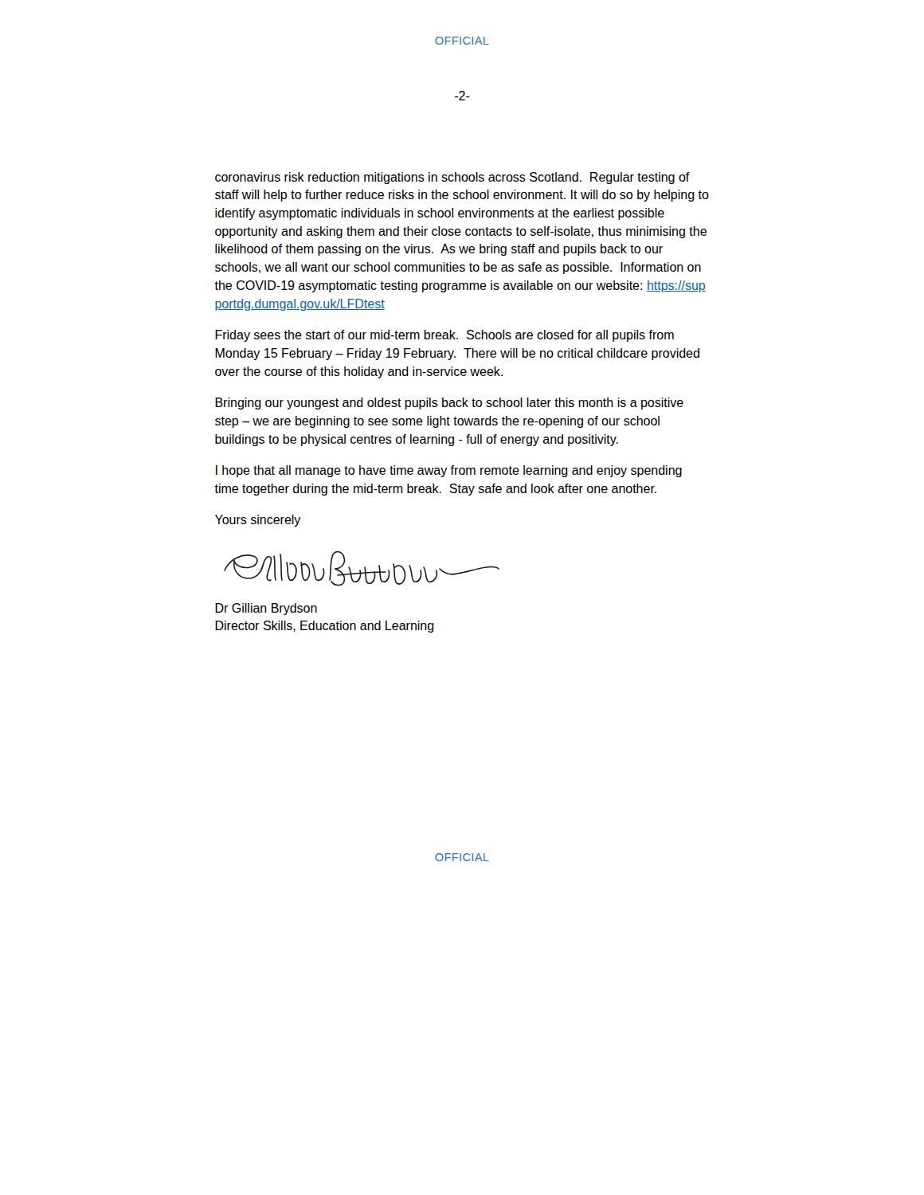OFFICIAL
-2-
coronavirus risk reduction mitigations in schools across Scotland. Regular testing of staff will help to further reduce risks in the school environment. It will do so by helping to identify asymptomatic individuals in school environments at the earliest possible opportunity and asking them and their close contacts to self-isolate, thus minimising the likelihood of them passing on the virus. As we bring staff and pupils back to our schools, we all want our school communities to be as safe as possible. Information on the COVID-19 asymptomatic testing programme is available on our website: https://supportdg.dumgal.gov.uk/LFDtest
Friday sees the start of our mid-term break. Schools are closed for all pupils from Monday 15 February – Friday 19 February. There will be no critical childcare provided over the course of this holiday and in-service week.
Bringing our youngest and oldest pupils back to school later this month is a positive step – we are beginning to see some light towards the re-opening of our school buildings to be physical centres of learning - full of energy and positivity.
I hope that all manage to have time away from remote learning and enjoy spending time together during the mid-term break. Stay safe and look after one another.
Yours sincerely
Dr Gillian Brydson
Director Skills, Education and Learning
OFFICIAL